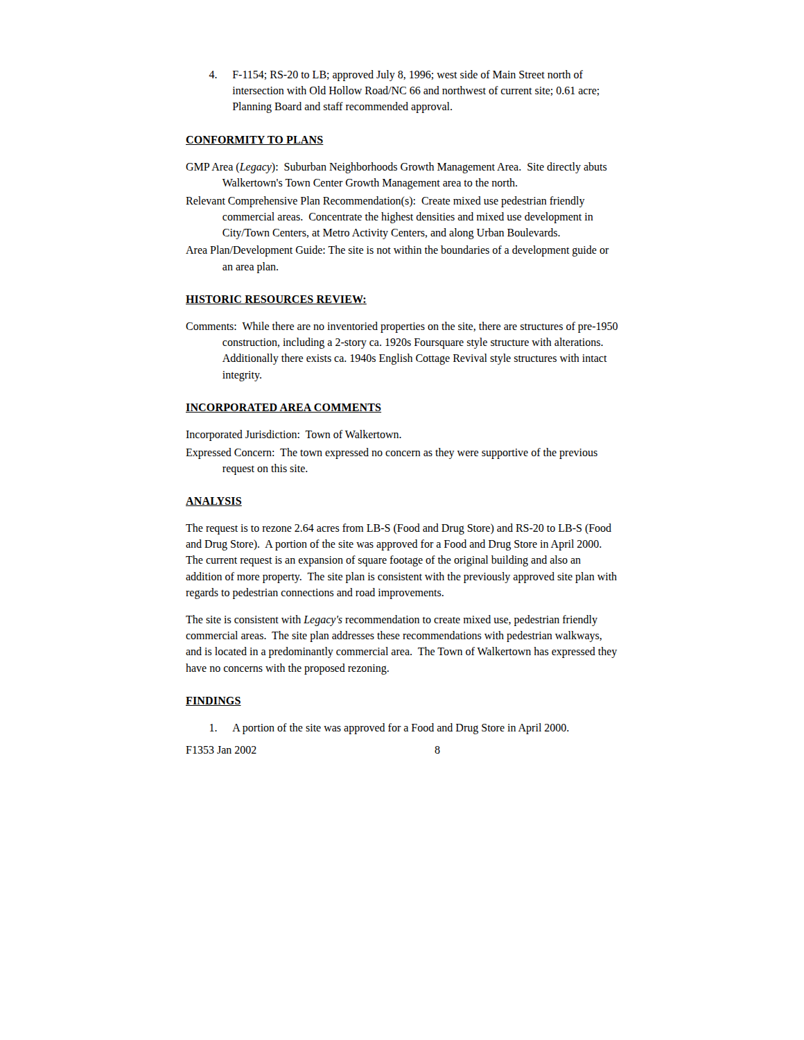4.
F-1154; RS-20 to LB; approved July 8, 1996; west side of Main Street north of intersection with Old Hollow Road/NC 66 and northwest of current site; 0.61 acre; Planning Board and staff recommended approval.
CONFORMITY TO PLANS
GMP Area (Legacy): Suburban Neighborhoods Growth Management Area. Site directly abuts Walkertown's Town Center Growth Management area to the north.
Relevant Comprehensive Plan Recommendation(s): Create mixed use pedestrian friendly commercial areas. Concentrate the highest densities and mixed use development in City/Town Centers, at Metro Activity Centers, and along Urban Boulevards.
Area Plan/Development Guide: The site is not within the boundaries of a development guide or an area plan.
HISTORIC RESOURCES REVIEW:
Comments: While there are no inventoried properties on the site, there are structures of pre-1950 construction, including a 2-story ca. 1920s Foursquare style structure with alterations. Additionally there exists ca. 1940s English Cottage Revival style structures with intact integrity.
INCORPORATED AREA COMMENTS
Incorporated Jurisdiction: Town of Walkertown.
Expressed Concern: The town expressed no concern as they were supportive of the previous request on this site.
ANALYSIS
The request is to rezone 2.64 acres from LB-S (Food and Drug Store) and RS-20 to LB-S (Food and Drug Store). A portion of the site was approved for a Food and Drug Store in April 2000. The current request is an expansion of square footage of the original building and also an addition of more property. The site plan is consistent with the previously approved site plan with regards to pedestrian connections and road improvements.
The site is consistent with Legacy's recommendation to create mixed use, pedestrian friendly commercial areas. The site plan addresses these recommendations with pedestrian walkways, and is located in a predominantly commercial area. The Town of Walkertown has expressed they have no concerns with the proposed rezoning.
FINDINGS
1.
A portion of the site was approved for a Food and Drug Store in April 2000.
F1353 Jan 2002
8